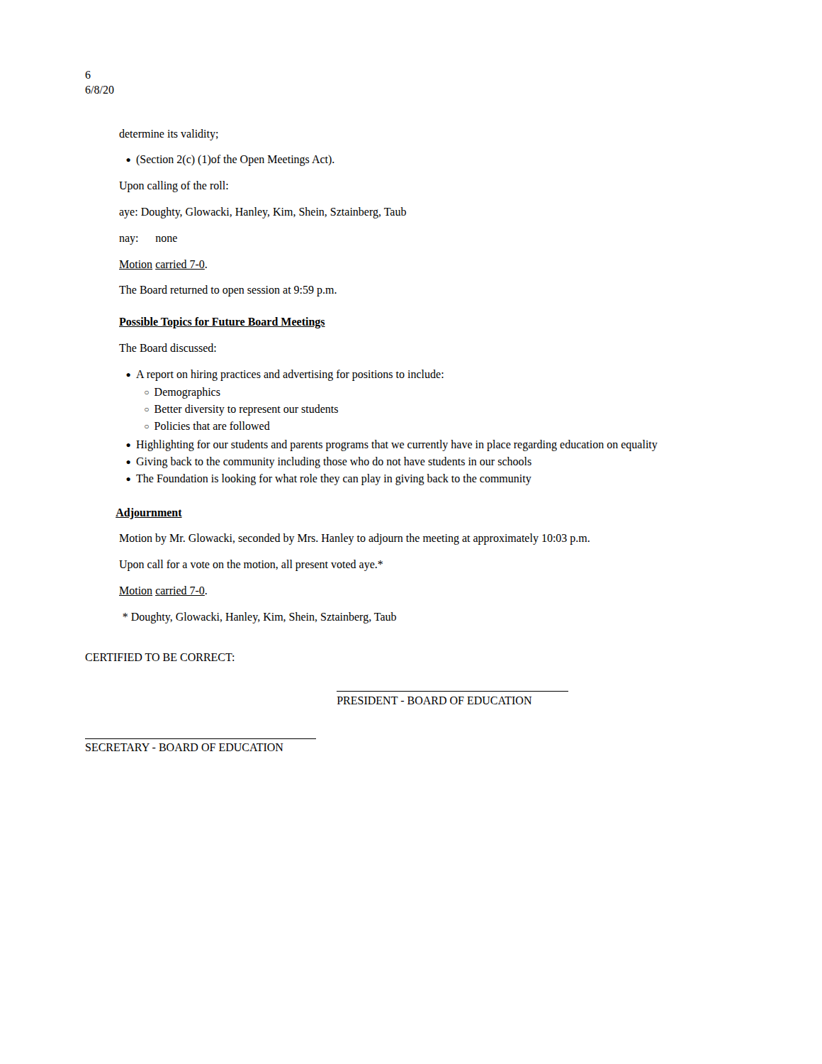6
6/8/20
determine its validity;
(Section 2(c) (1)of the Open Meetings Act).
Upon calling of the roll:
aye: Doughty, Glowacki, Hanley, Kim, Shein, Sztainberg, Taub
nay: none
Motion carried 7-0.
The Board returned to open session at 9:59 p.m.
Possible Topics for Future Board Meetings
The Board discussed:
A report on hiring practices and advertising for positions to include:
Demographics
Better diversity to represent our students
Policies that are followed
Highlighting for our students and parents programs that we currently have in place regarding education on equality
Giving back to the community including those who do not have students in our schools
The Foundation is looking for what role they can play in giving back to the community
Adjournment
Motion by Mr. Glowacki, seconded by Mrs. Hanley to adjourn the meeting at approximately 10:03 p.m.
Upon call for a vote on the motion, all present voted aye.*
Motion carried 7-0.
* Doughty, Glowacki, Hanley, Kim, Shein, Sztainberg, Taub
CERTIFIED TO BE CORRECT:
PRESIDENT - BOARD OF EDUCATION
SECRETARY - BOARD OF EDUCATION